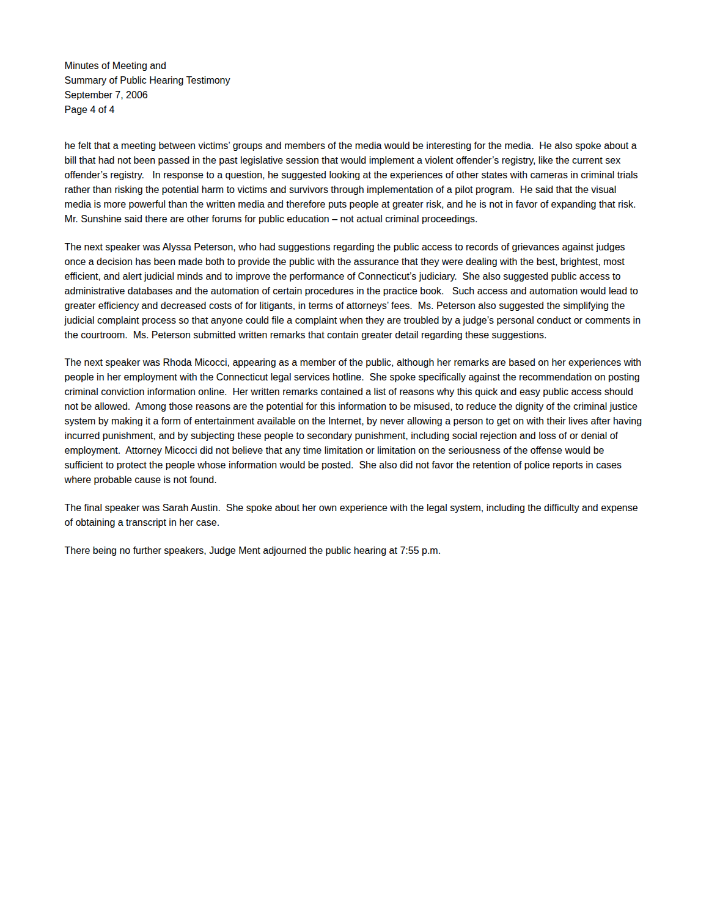Minutes of Meeting and
Summary of Public Hearing Testimony
September 7, 2006
Page 4 of 4
he felt that a meeting between victims’ groups and members of the media would be interesting for the media. He also spoke about a bill that had not been passed in the past legislative session that would implement a violent offender’s registry, like the current sex offender’s registry. In response to a question, he suggested looking at the experiences of other states with cameras in criminal trials rather than risking the potential harm to victims and survivors through implementation of a pilot program. He said that the visual media is more powerful than the written media and therefore puts people at greater risk, and he is not in favor of expanding that risk. Mr. Sunshine said there are other forums for public education – not actual criminal proceedings.
The next speaker was Alyssa Peterson, who had suggestions regarding the public access to records of grievances against judges once a decision has been made both to provide the public with the assurance that they were dealing with the best, brightest, most efficient, and alert judicial minds and to improve the performance of Connecticut’s judiciary. She also suggested public access to administrative databases and the automation of certain procedures in the practice book. Such access and automation would lead to greater efficiency and decreased costs of for litigants, in terms of attorneys’ fees. Ms. Peterson also suggested the simplifying the judicial complaint process so that anyone could file a complaint when they are troubled by a judge’s personal conduct or comments in the courtroom. Ms. Peterson submitted written remarks that contain greater detail regarding these suggestions.
The next speaker was Rhoda Micocci, appearing as a member of the public, although her remarks are based on her experiences with people in her employment with the Connecticut legal services hotline. She spoke specifically against the recommendation on posting criminal conviction information online. Her written remarks contained a list of reasons why this quick and easy public access should not be allowed. Among those reasons are the potential for this information to be misused, to reduce the dignity of the criminal justice system by making it a form of entertainment available on the Internet, by never allowing a person to get on with their lives after having incurred punishment, and by subjecting these people to secondary punishment, including social rejection and loss of or denial of employment. Attorney Micocci did not believe that any time limitation or limitation on the seriousness of the offense would be sufficient to protect the people whose information would be posted. She also did not favor the retention of police reports in cases where probable cause is not found.
The final speaker was Sarah Austin. She spoke about her own experience with the legal system, including the difficulty and expense of obtaining a transcript in her case.
There being no further speakers, Judge Ment adjourned the public hearing at 7:55 p.m.